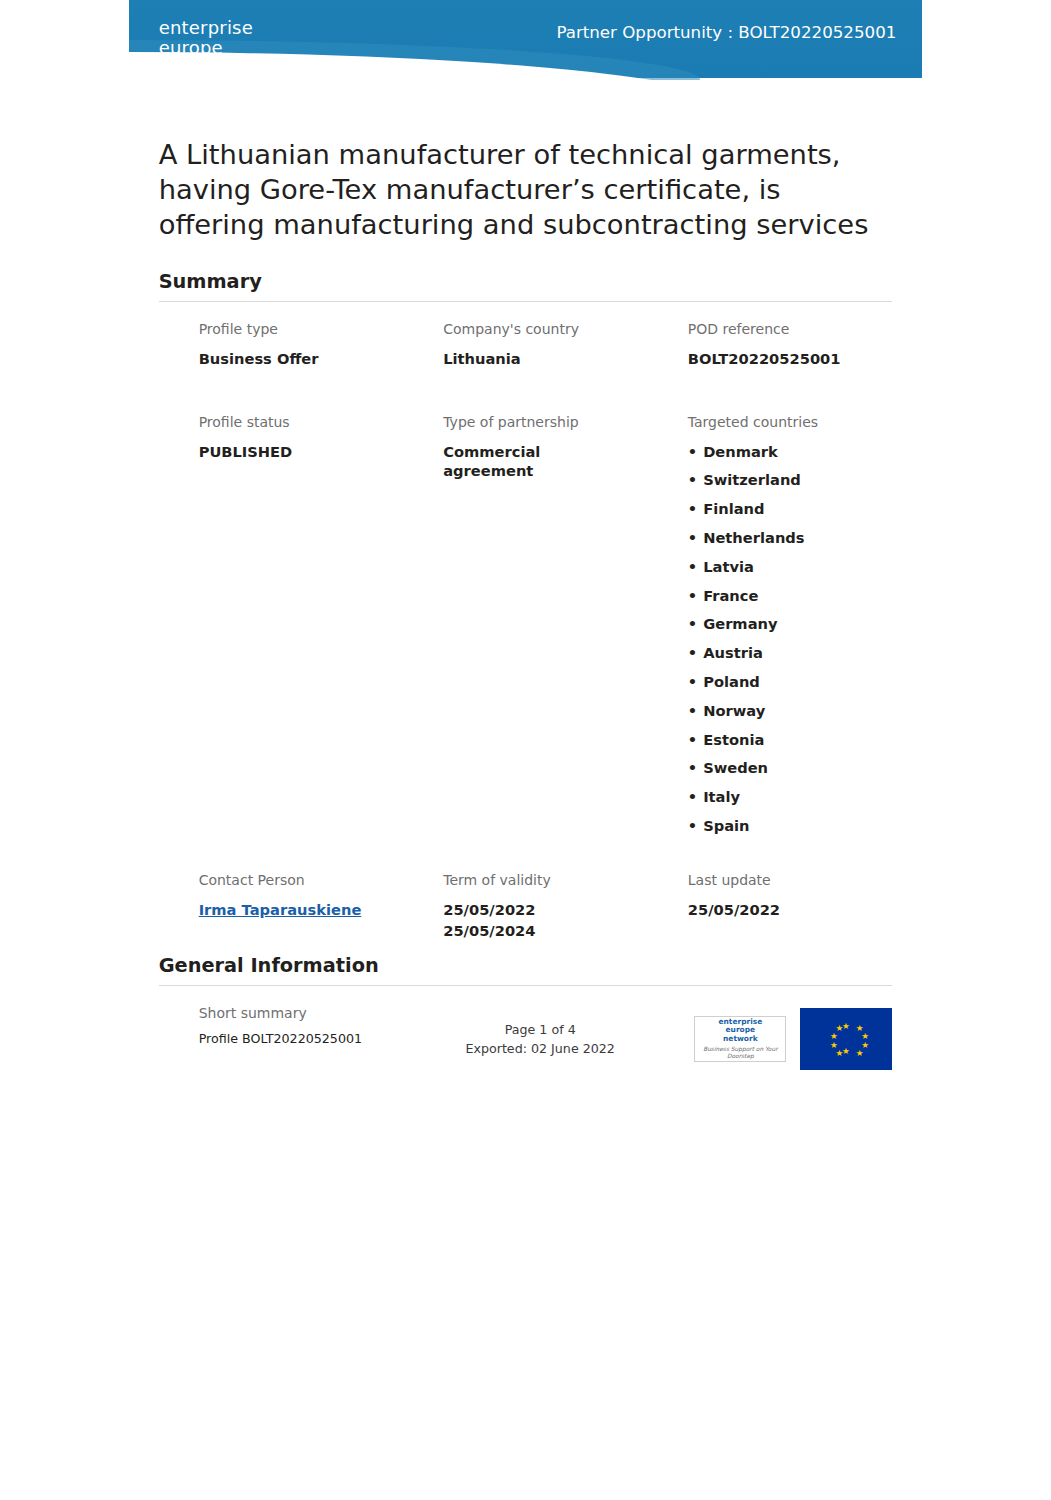enterprise
europe
network
Partner Opportunity : BOLT20220525001
A Lithuanian manufacturer of technical garments, having Gore-Tex manufacturer’s certificate, is offering manufacturing and subcontracting services
Summary
Profile type
Business Offer
Company's country
Lithuania
POD reference
BOLT20220525001
Profile status
PUBLISHED
Type of partnership
Commercial agreement
Targeted countries
Denmark
Switzerland
Finland
Netherlands
Latvia
France
Germany
Austria
Poland
Norway
Estonia
Sweden
Italy
Spain
Contact Person
Irma Taparauskiene
Term of validity
25/05/2022
25/05/2024
Last update
25/05/2022
General Information
Short summary
Profile BOLT20220525001
Page 1 of 4
Exported: 02 June 2022
enterprise
europe
network
Business Support on Your Doorstep
★ ★ ★ ★ ★ ★ ★ ★ ★ ★